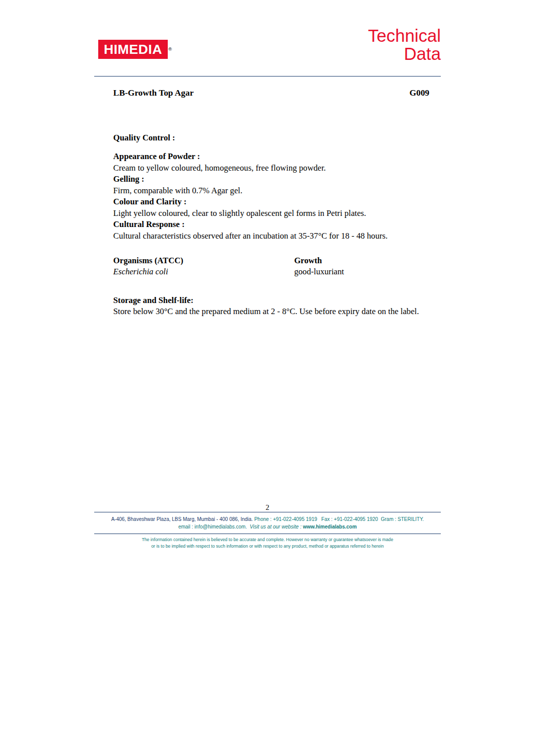HIMEDIA®
Technical
Data
LB-Growth Top Agar G009
Quality Control :
Appearance of Powder :
Cream to yellow coloured, homogeneous, free flowing powder.
Gelling :
Firm, comparable with 0.7% Agar gel.
Colour and Clarity :
Light yellow coloured, clear to slightly opalescent gel forms in Petri plates.
Cultural Response :
Cultural characteristics observed after an incubation at 35-37°C for 18 - 48 hours.
| Organisms (ATCC) | Growth |
| Escherichia coli | good-luxuriant |
Storage and Shelf-life:
Store below 30°C and the prepared medium at 2 - 8°C. Use before expiry date on the label.
2
A-406, Bhaveshwar Plaza, LBS Marg, Mumbai - 400 086, India. Phone : +91-022-4095 1919 Fax : +91-022-4095 1920 Gram : STERILITY.
email : info@himedialabs.com. Visit us at our website : www.himedialabs.com
The information contained herein is believed to be accurate and complete. However no warranty or guarantee whatsoever is made
or is to be implied with respect to such information or with respect to any product, method or apparatus referred to herein